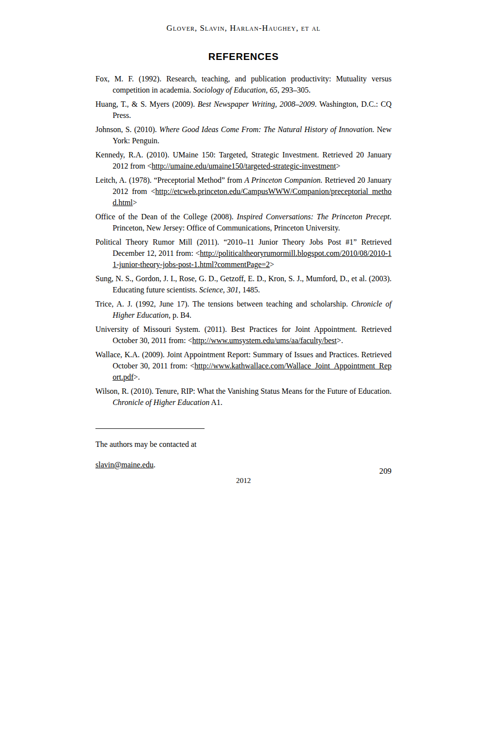Glover, Slavin, Harlan-Haughey, et al
REFERENCES
Fox, M. F. (1992). Research, teaching, and publication productivity: Mutuality versus competition in academia. Sociology of Education, 65, 293–305.
Huang, T., & S. Myers (2009). Best Newspaper Writing, 2008–2009. Washington, D.C.: CQ Press.
Johnson, S. (2010). Where Good Ideas Come From: The Natural History of Innovation. New York: Penguin.
Kennedy, R.A. (2010). UMaine 150: Targeted, Strategic Investment. Retrieved 20 January 2012 from <http://umaine.edu/umaine150/targeted-strategic-investment>
Leitch, A. (1978). “Preceptorial Method” from A Princeton Companion. Retrieved 20 January 2012 from <http://etcweb.princeton.edu/CampusWWW/Companion/preceptorial_method.html>
Office of the Dean of the College (2008). Inspired Conversations: The Princeton Precept. Princeton, New Jersey: Office of Communications, Princeton University.
Political Theory Rumor Mill (2011). “2010–11 Junior Theory Jobs Post #1” Retrieved December 12, 2011 from: <http://politicaltheoryrumormill.blogspot.com/2010/08/2010-11-junior-theory-jobs-post-1.html?commentPage=2>
Sung, N. S., Gordon, J. I., Rose, G. D., Getzoff, E. D., Kron, S. J., Mumford, D., et al. (2003). Educating future scientists. Science, 301, 1485.
Trice, A. J. (1992, June 17). The tensions between teaching and scholarship. Chronicle of Higher Education, p. B4.
University of Missouri System. (2011). Best Practices for Joint Appointment. Retrieved October 30, 2011 from: <http://www.umsystem.edu/ums/aa/faculty/best>.
Wallace, K.A. (2009). Joint Appointment Report: Summary of Issues and Practices. Retrieved October 30, 2011 from: <http://www.kathwallace.com/Wallace_Joint_Appointment_Report.pdf>.
Wilson, R. (2010). Tenure, RIP: What the Vanishing Status Means for the Future of Education. Chronicle of Higher Education A1.
The authors may be contacted at
slavin@maine.edu.
2012
209